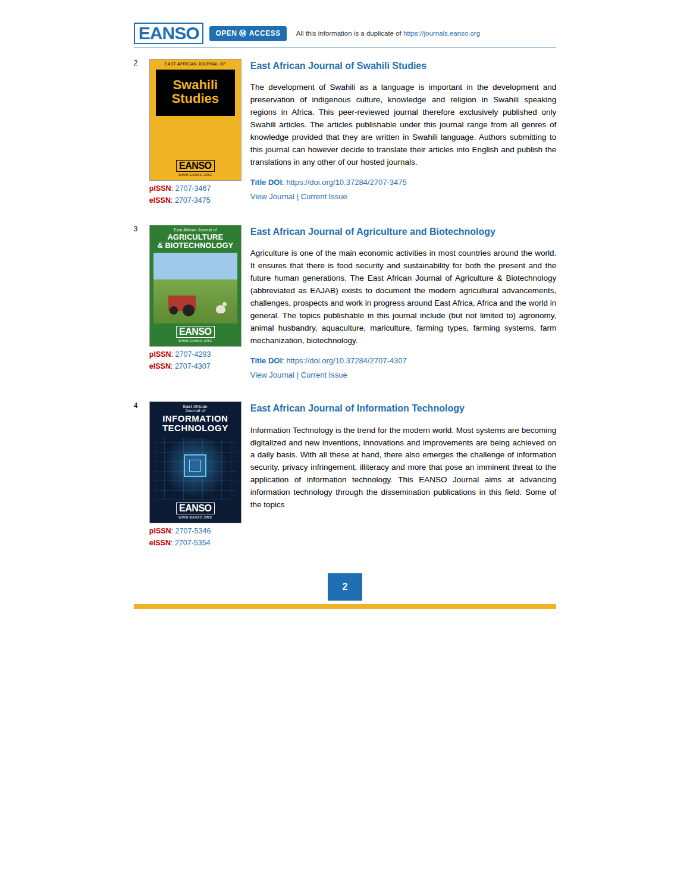EANSO
OPEN Ⓜ ACCESS
All this information is a duplicate of https://journals.eanso.org
| 2 | EAST AFRICAN JOURNAL OF Swahili Studies EANSO WWW.EANSO.ORG pISSN : 2707-3467 eISSN : 2707-3475 | East African Journal of Swahili Studies The development of Swahili as a language is important in the development and preservation of indigenous culture, knowledge and religion in Swahili speaking regions in Africa. This peer-reviewed journal therefore exclusively published only Swahili articles. The articles publishable under this journal range from all genres of knowledge provided that they are written in Swahili language. Authors submitting to this journal can however decide to translate their articles into English and publish the translations in any other of our hosted journals. Title DOI : https://doi.org/10.37284/2707-3475 View Journal / Current Issue |
| 3 | East African Journal of AGRICULTURE & BIOTECHNOLOGY EANSO WWW.EANSO.ORG pISSN : 2707-4293 eISSN : 2707-4307 | East African Journal of Agriculture and Biotechnology Agriculture is one of the main economic activities in most countries around the world. It ensures that there is food security and sustainability for both the present and the future human generations. The East African Journal of Agriculture & Biotechnology (abbreviated as EAJAB) exists to document the modern agricultural advancements, challenges, prospects and work in progress around East Africa, Africa and the world in general. The topics publishable in this journal include (but not limited to) agronomy, animal husbandry, aquaculture, mariculture, farming types, farming systems, farm mechanization, biotechnology. Title DOI : https://doi.org/10.37284/2707-4307 View Journal / Current Issue |
| 4 | East African Journal of INFORMATION TECHNOLOGY EANSO WWW.EANSO.ORG pISSN : 2707-5346 eISSN : 2707-5354 | East African Journal of Information Technology Information Technology is the trend for the modern world. Most systems are becoming digitalized and new inventions, innovations and improvements are being achieved on a daily basis. With all these at hand, there also emerges the challenge of information security, privacy infringement, illiteracy and more that pose an imminent threat to the application of information technology. This EANSO Journal aims at advancing information technology through the dissemination publications in this field. Some of the topics |
2